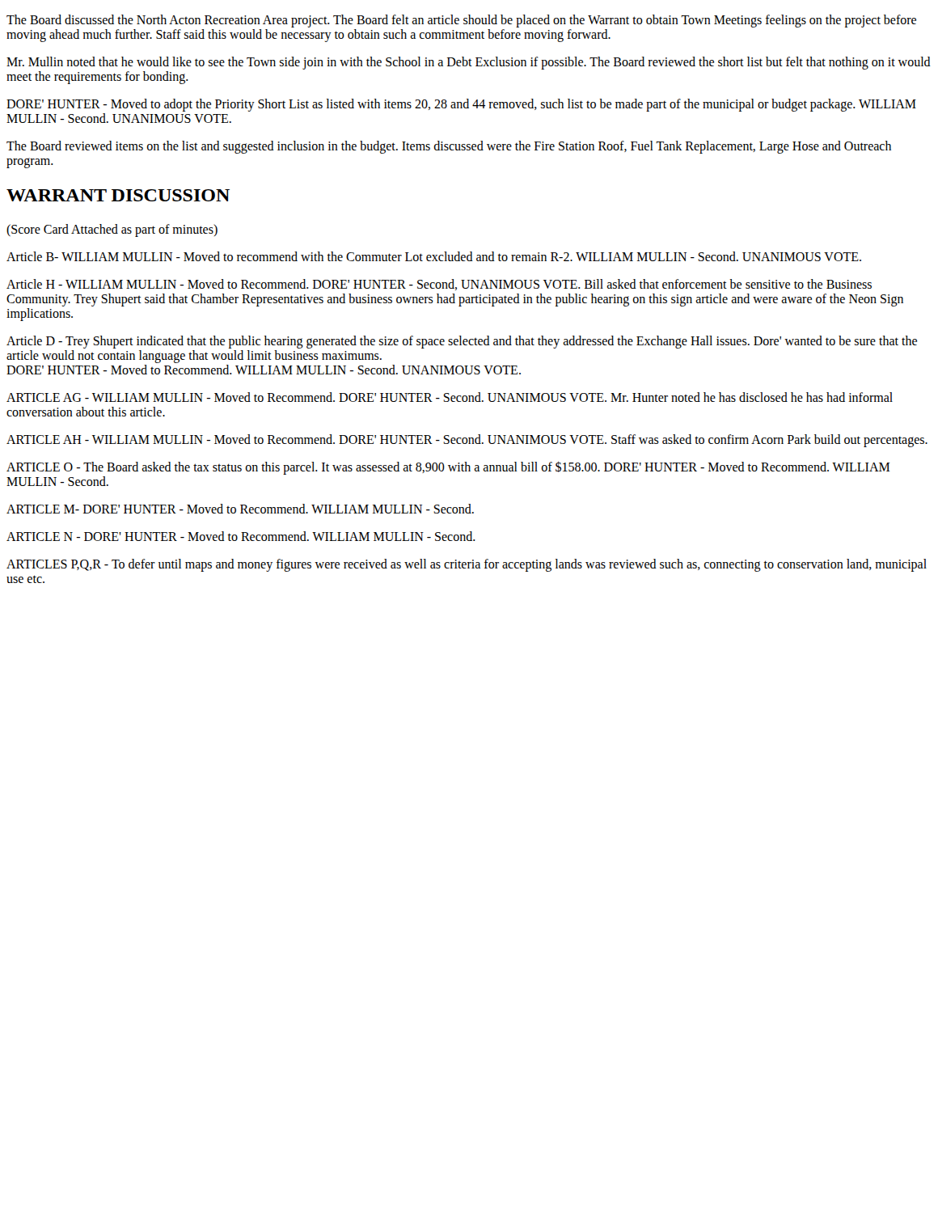The Board discussed the North Acton Recreation Area project. The Board felt an article should be placed on the Warrant to obtain Town Meetings feelings on the project before moving ahead much further. Staff said this would be necessary to obtain such a commitment before moving forward.
Mr. Mullin noted that he would like to see the Town side join in with the School in a Debt Exclusion if possible. The Board reviewed the short list but felt that nothing on it would meet the requirements for bonding.
DORE' HUNTER - Moved to adopt the Priority Short List as listed with items 20, 28 and 44 removed, such list to be made part of the municipal or budget package. WILLIAM MULLIN - Second. UNANIMOUS VOTE.
The Board reviewed items on the list and suggested inclusion in the budget. Items discussed were the Fire Station Roof, Fuel Tank Replacement, Large Hose and Outreach program.
WARRANT DISCUSSION
(Score Card Attached as part of minutes)
Article B- WILLIAM MULLIN - Moved to recommend with the Commuter Lot excluded and to remain R-2. WILLIAM MULLIN - Second. UNANIMOUS VOTE.
Article H - WILLIAM MULLIN - Moved to Recommend. DORE' HUNTER - Second, UNANIMOUS VOTE. Bill asked that enforcement be sensitive to the Business Community. Trey Shupert said that Chamber Representatives and business owners had participated in the public hearing on this sign article and were aware of the Neon Sign implications.
Article D - Trey Shupert indicated that the public hearing generated the size of space selected and that they addressed the Exchange Hall issues. Dore' wanted to be sure that the article would not contain language that would limit business maximums.
DORE' HUNTER - Moved to Recommend. WILLIAM MULLIN - Second. UNANIMOUS VOTE.
ARTICLE AG - WILLIAM MULLIN - Moved to Recommend. DORE' HUNTER - Second. UNANIMOUS VOTE. Mr. Hunter noted he has disclosed he has had informal conversation about this article.
ARTICLE AH - WILLIAM MULLIN - Moved to Recommend. DORE' HUNTER - Second. UNANIMOUS VOTE. Staff was asked to confirm Acorn Park build out percentages.
ARTICLE O - The Board asked the tax status on this parcel. It was assessed at 8,900 with a annual bill of $158.00. DORE' HUNTER - Moved to Recommend. WILLIAM MULLIN - Second.
ARTICLE M- DORE' HUNTER - Moved to Recommend. WILLIAM MULLIN - Second.
ARTICLE N - DORE' HUNTER - Moved to Recommend. WILLIAM MULLIN - Second.
ARTICLES P,Q,R - To defer until maps and money figures were received as well as criteria for accepting lands was reviewed such as, connecting to conservation land, municipal use etc.